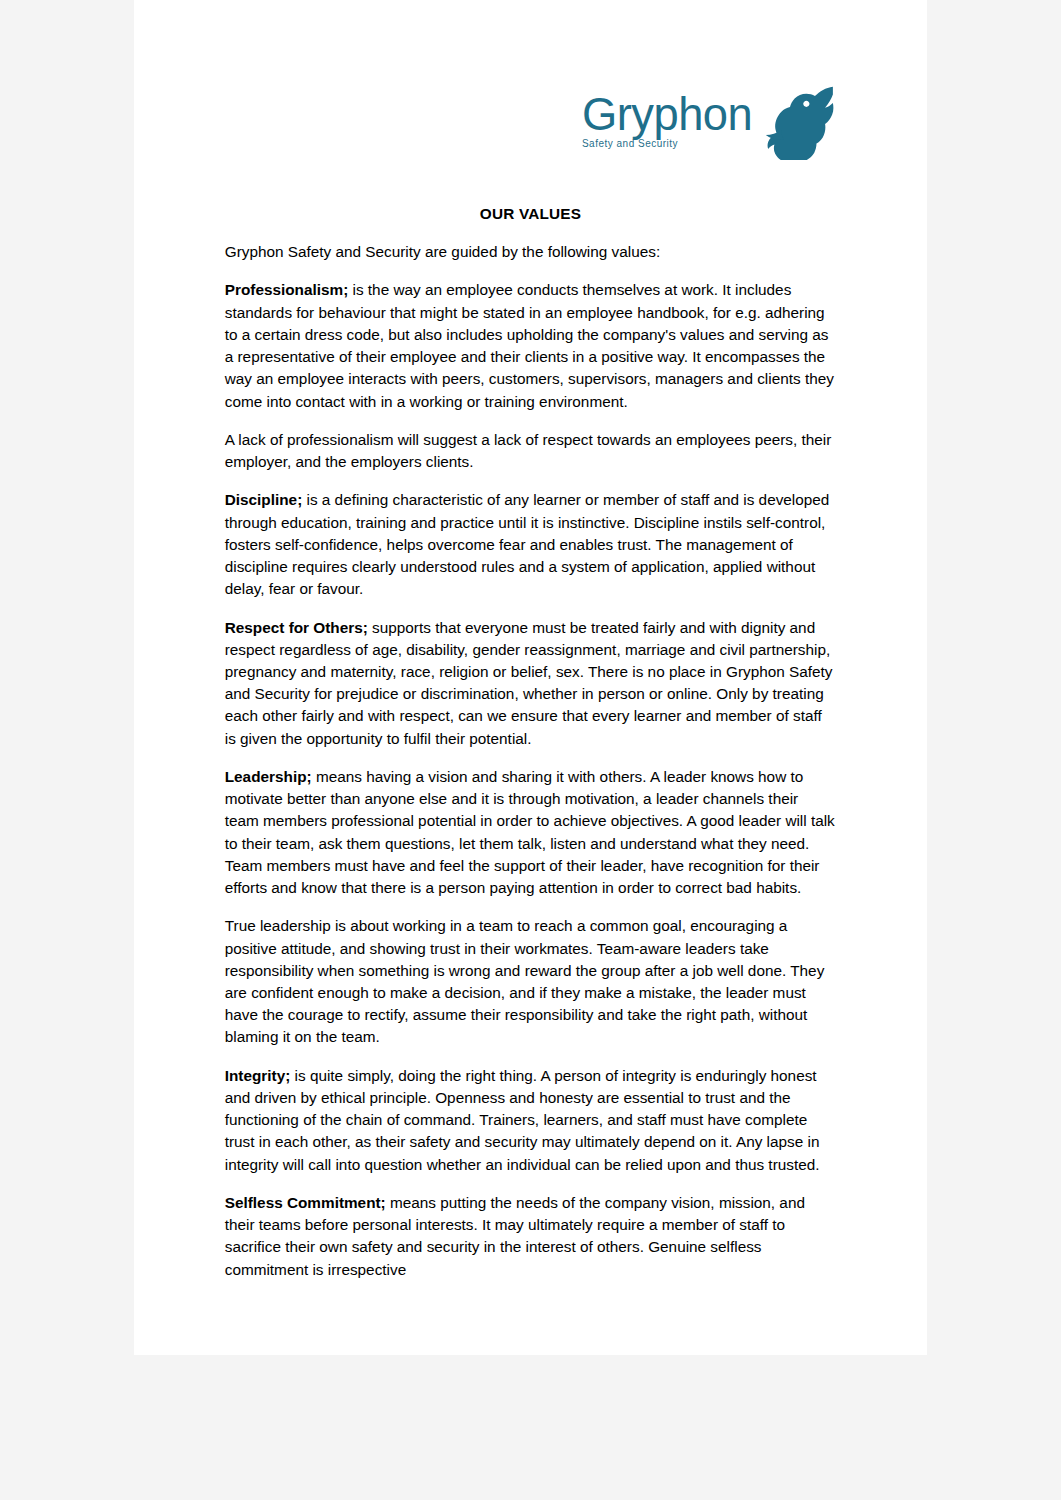Gryphon
Safety and Security
OUR VALUES
Gryphon Safety and Security are guided by the following values:
Professionalism; is the way an employee conducts themselves at work. It includes standards for behaviour that might be stated in an employee handbook, for e.g. adhering to a certain dress code, but also includes upholding the company's values and serving as a representative of their employee and their clients in a positive way. It encompasses the way an employee interacts with peers, customers, supervisors, managers and clients they come into contact with in a working or training environment.
A lack of professionalism will suggest a lack of respect towards an employees peers, their employer, and the employers clients.
Discipline; is a defining characteristic of any learner or member of staff and is developed through education, training and practice until it is instinctive. Discipline instils self-control, fosters self-confidence, helps overcome fear and enables trust. The management of discipline requires clearly understood rules and a system of application, applied without delay, fear or favour.
Respect for Others; supports that everyone must be treated fairly and with dignity and respect regardless of age, disability, gender reassignment, marriage and civil partnership, pregnancy and maternity, race, religion or belief, sex. There is no place in Gryphon Safety and Security for prejudice or discrimination, whether in person or online. Only by treating each other fairly and with respect, can we ensure that every learner and member of staff is given the opportunity to fulfil their potential.
Leadership; means having a vision and sharing it with others. A leader knows how to motivate better than anyone else and it is through motivation, a leader channels their team members professional potential in order to achieve objectives. A good leader will talk to their team, ask them questions, let them talk, listen and understand what they need. Team members must have and feel the support of their leader, have recognition for their efforts and know that there is a person paying attention in order to correct bad habits.
True leadership is about working in a team to reach a common goal, encouraging a positive attitude, and showing trust in their workmates. Team-aware leaders take responsibility when something is wrong and reward the group after a job well done. They are confident enough to make a decision, and if they make a mistake, the leader must have the courage to rectify, assume their responsibility and take the right path, without blaming it on the team.
Integrity; is quite simply, doing the right thing. A person of integrity is enduringly honest and driven by ethical principle. Openness and honesty are essential to trust and the functioning of the chain of command. Trainers, learners, and staff must have complete trust in each other, as their safety and security may ultimately depend on it. Any lapse in integrity will call into question whether an individual can be relied upon and thus trusted.
Selfless Commitment; means putting the needs of the company vision, mission, and their teams before personal interests. It may ultimately require a member of staff to sacrifice their own safety and security in the interest of others. Genuine selfless commitment is irrespective